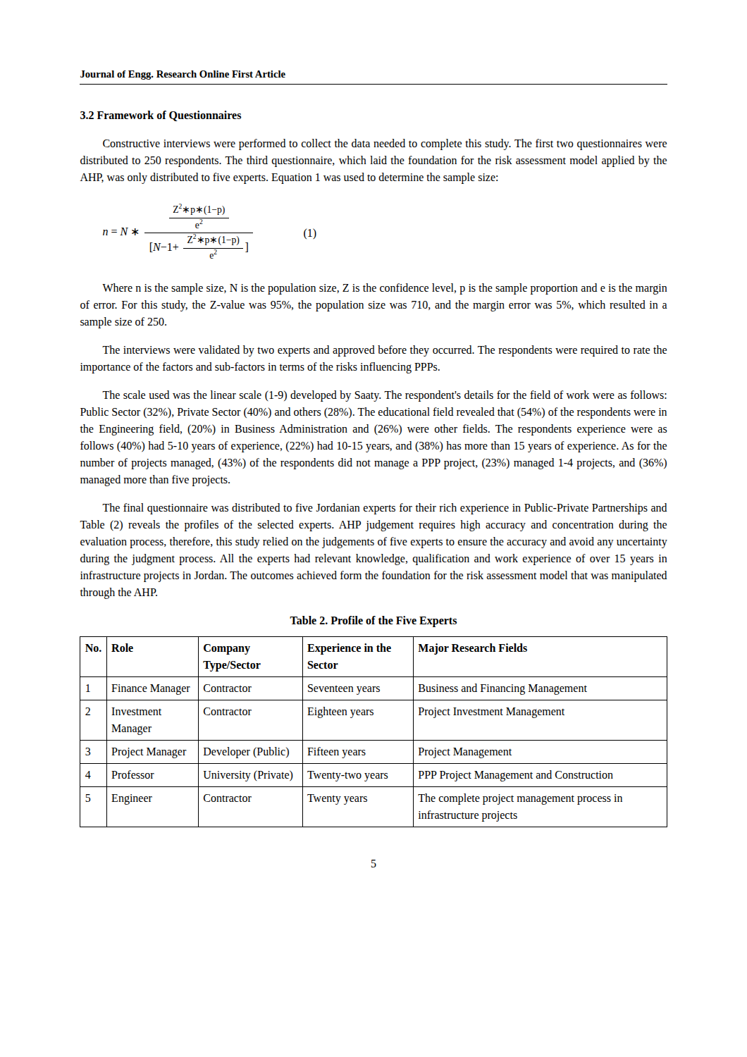Journal of Engg. Research Online First Article
3.2 Framework of Questionnaires
Constructive interviews were performed to collect the data needed to complete this study. The first two questionnaires were distributed to 250 respondents. The third questionnaire, which laid the foundation for the risk assessment model applied by the AHP, was only distributed to five experts. Equation 1 was used to determine the sample size:
n = N ∗ Z2∗p∗(1−p) e2 [N−1+ Z2∗p∗(1−p) e2 ] (1)
Where n is the sample size, N is the population size, Z is the confidence level, p is the sample proportion and e is the margin of error. For this study, the Z-value was 95%, the population size was 710, and the margin error was 5%, which resulted in a sample size of 250.
The interviews were validated by two experts and approved before they occurred. The respondents were required to rate the importance of the factors and sub-factors in terms of the risks influencing PPPs.
The scale used was the linear scale (1-9) developed by Saaty. The respondent's details for the field of work were as follows: Public Sector (32%), Private Sector (40%) and others (28%). The educational field revealed that (54%) of the respondents were in the Engineering field, (20%) in Business Administration and (26%) were other fields. The respondents experience were as follows (40%) had 5-10 years of experience, (22%) had 10-15 years, and (38%) has more than 15 years of experience. As for the number of projects managed, (43%) of the respondents did not manage a PPP project, (23%) managed 1-4 projects, and (36%) managed more than five projects.
The final questionnaire was distributed to five Jordanian experts for their rich experience in Public-Private Partnerships and Table (2) reveals the profiles of the selected experts. AHP judgement requires high accuracy and concentration during the evaluation process, therefore, this study relied on the judgements of five experts to ensure the accuracy and avoid any uncertainty during the judgment process. All the experts had relevant knowledge, qualification and work experience of over 15 years in infrastructure projects in Jordan. The outcomes achieved form the foundation for the risk assessment model that was manipulated through the AHP.
Table 2. Profile of the Five Experts
| No. | Role | Company Type/Sector | Experience in the Sector | Major Research Fields |
| --- | --- | --- | --- | --- |
| 1 | Finance Manager | Contractor | Seventeen years | Business and Financing Management |
| 2 | Investment Manager | Contractor | Eighteen years | Project Investment Management |
| 3 | Project Manager | Developer (Public) | Fifteen years | Project Management |
| 4 | Professor | University (Private) | Twenty-two years | PPP Project Management and Construction |
| 5 | Engineer | Contractor | Twenty years | The complete project management process in infrastructure projects |
5